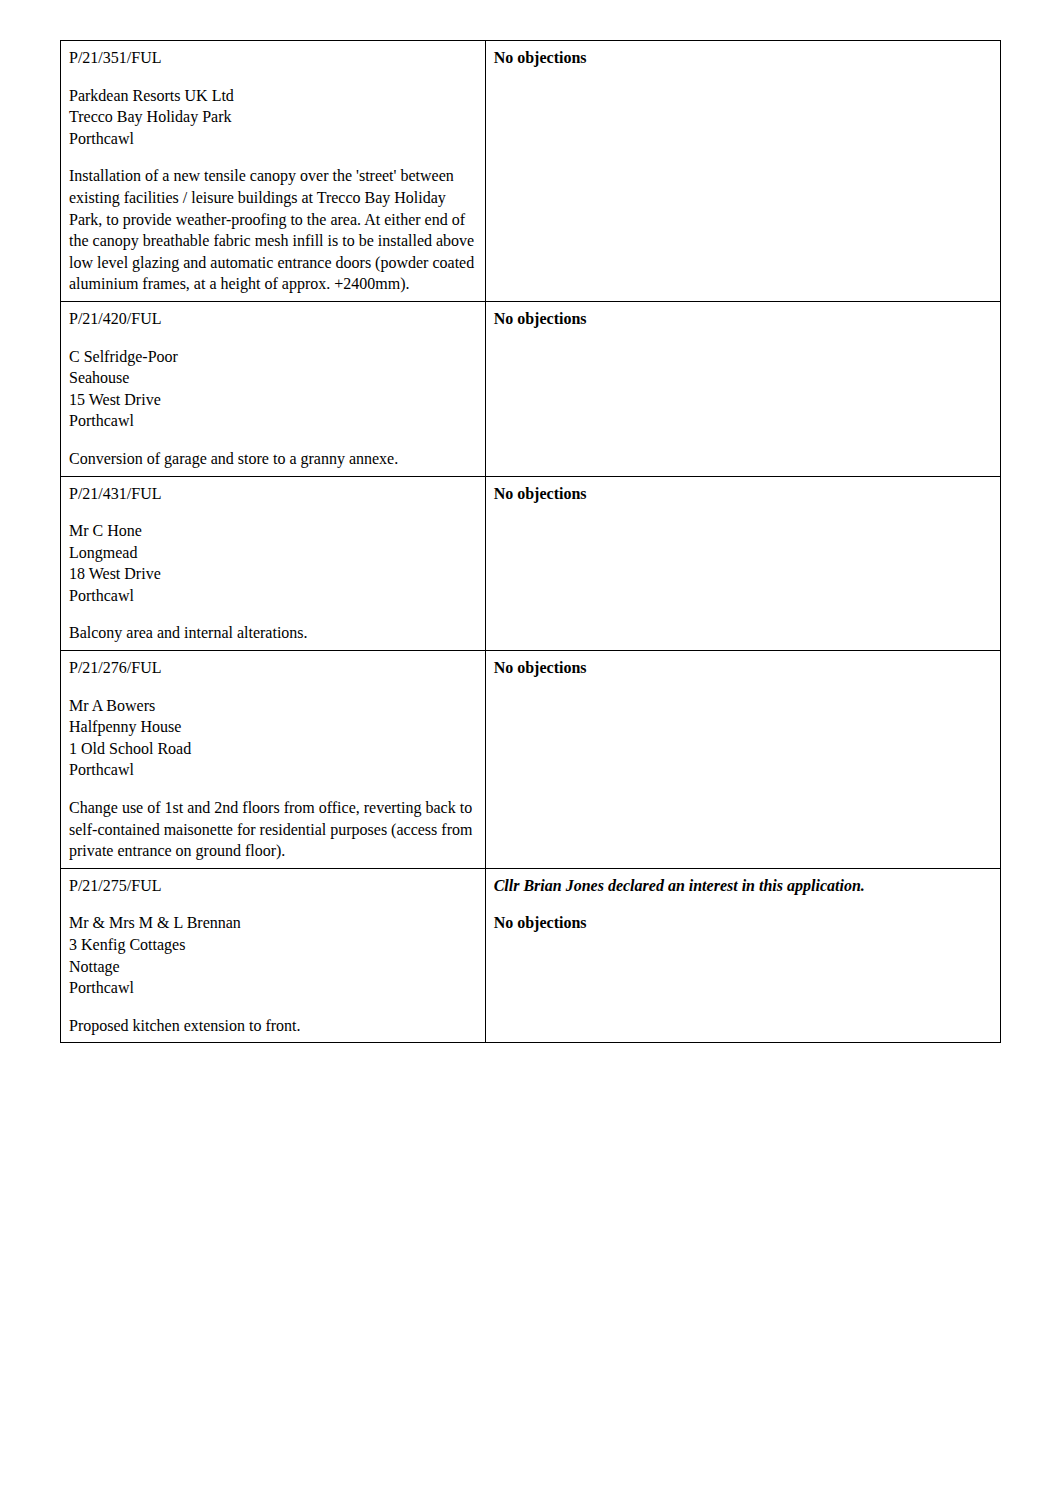| P/21/351/FUL Parkdean Resorts UK Ltd Trecco Bay Holiday Park Porthcawl Installation of a new tensile canopy over the 'street' between existing facilities / leisure buildings at Trecco Bay Holiday Park, to provide weather-proofing to the area. At either end of the canopy breathable fabric mesh infill is to be installed above low level glazing and automatic entrance doors (powder coated aluminium frames, at a height of approx. +2400mm). | No objections |
| P/21/420/FUL C Selfridge-Poor Seahouse 15 West Drive Porthcawl Conversion of garage and store to a granny annexe. | No objections |
| P/21/431/FUL Mr C Hone Longmead 18 West Drive Porthcawl Balcony area and internal alterations. | No objections |
| P/21/276/FUL Mr A Bowers Halfpenny House 1 Old School Road Porthcawl Change use of 1st and 2nd floors from office, reverting back to self-contained maisonette for residential purposes (access from private entrance on ground floor). | No objections |
| P/21/275/FUL Mr & Mrs M & L Brennan 3 Kenfig Cottages Nottage Porthcawl Proposed kitchen extension to front. | Cllr Brian Jones declared an interest in this application. No objections |